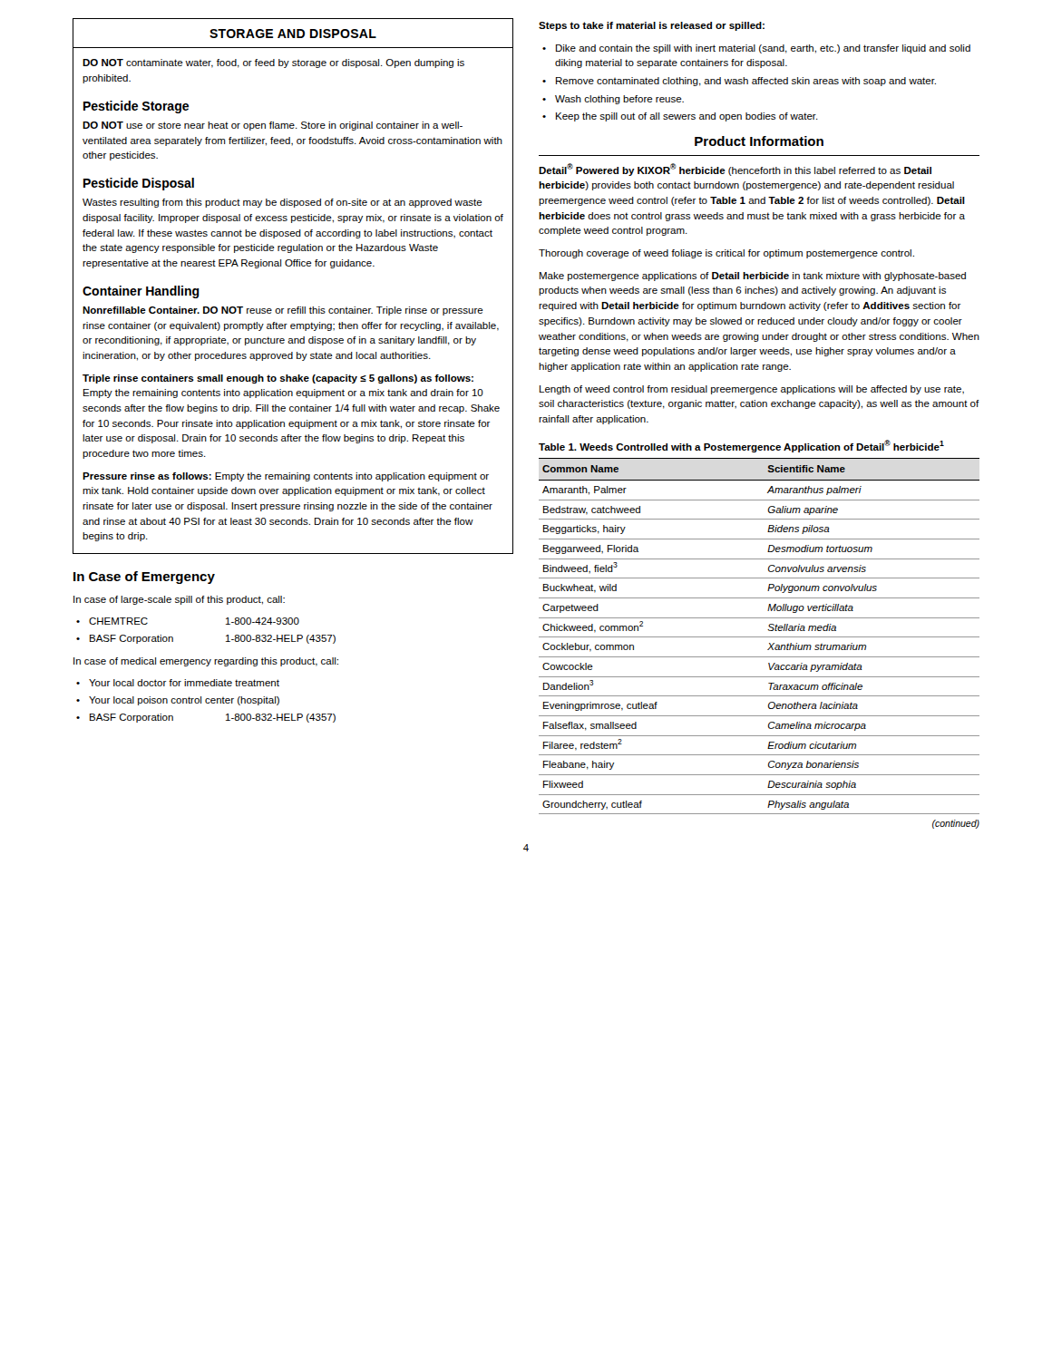STORAGE AND DISPOSAL
DO NOT contaminate water, food, or feed by storage or disposal. Open dumping is prohibited.
Pesticide Storage
DO NOT use or store near heat or open flame. Store in original container in a well-ventilated area separately from fertilizer, feed, or foodstuffs. Avoid cross-contamination with other pesticides.
Pesticide Disposal
Wastes resulting from this product may be disposed of on-site or at an approved waste disposal facility. Improper disposal of excess pesticide, spray mix, or rinsate is a violation of federal law. If these wastes cannot be disposed of according to label instructions, contact the state agency responsible for pesticide regulation or the Hazardous Waste representative at the nearest EPA Regional Office for guidance.
Container Handling
Nonrefillable Container. DO NOT reuse or refill this container. Triple rinse or pressure rinse container (or equivalent) promptly after emptying; then offer for recycling, if available, or reconditioning, if appropriate, or puncture and dispose of in a sanitary landfill, or by incineration, or by other procedures approved by state and local authorities.
Triple rinse containers small enough to shake (capacity ≤ 5 gallons) as follows: Empty the remaining contents into application equipment or a mix tank and drain for 10 seconds after the flow begins to drip. Fill the container 1/4 full with water and recap. Shake for 10 seconds. Pour rinsate into application equipment or a mix tank, or store rinsate for later use or disposal. Drain for 10 seconds after the flow begins to drip. Repeat this procedure two more times.
Pressure rinse as follows: Empty the remaining contents into application equipment or mix tank. Hold container upside down over application equipment or mix tank, or collect rinsate for later use or disposal. Insert pressure rinsing nozzle in the side of the container and rinse at about 40 PSI for at least 30 seconds. Drain for 10 seconds after the flow begins to drip.
In Case of Emergency
In case of large-scale spill of this product, call:
CHEMTREC1-800-424-9300
BASF Corporation1-800-832-HELP (4357)
In case of medical emergency regarding this product, call:
Your local doctor for immediate treatment
Your local poison control center (hospital)
BASF Corporation1-800-832-HELP (4357)
Steps to take if material is released or spilled:
Dike and contain the spill with inert material (sand, earth, etc.) and transfer liquid and solid diking material to separate containers for disposal.
Remove contaminated clothing, and wash affected skin areas with soap and water.
Wash clothing before reuse.
Keep the spill out of all sewers and open bodies of water.
Product Information
Detail® Powered by KIXOR® herbicide (henceforth in this label referred to as Detail herbicide) provides both contact burndown (postemergence) and rate-dependent residual preemergence weed control (refer to Table 1 and Table 2 for list of weeds controlled). Detail herbicide does not control grass weeds and must be tank mixed with a grass herbicide for a complete weed control program.
Thorough coverage of weed foliage is critical for optimum postemergence control.
Make postemergence applications of Detail herbicide in tank mixture with glyphosate-based products when weeds are small (less than 6 inches) and actively growing. An adjuvant is required with Detail herbicide for optimum burndown activity (refer to Additives section for specifics). Burndown activity may be slowed or reduced under cloudy and/or foggy or cooler weather conditions, or when weeds are growing under drought or other stress conditions. When targeting dense weed populations and/or larger weeds, use higher spray volumes and/or a higher application rate within an application rate range.
Length of weed control from residual preemergence applications will be affected by use rate, soil characteristics (texture, organic matter, cation exchange capacity), as well as the amount of rainfall after application.
Table 1. Weeds Controlled with a Postemergence Application of Detail® herbicide1
| Common Name | Scientific Name |
| --- | --- |
| Amaranth, Palmer | Amaranthus palmeri |
| Bedstraw, catchweed | Galium aparine |
| Beggarticks, hairy | Bidens pilosa |
| Beggarweed, Florida | Desmodium tortuosum |
| Bindweed, field 3 | Convolvulus arvensis |
| Buckwheat, wild | Polygonum convolvulus |
| Carpetweed | Mollugo verticillata |
| Chickweed, common 2 | Stellaria media |
| Cocklebur, common | Xanthium strumarium |
| Cowcockle | Vaccaria pyramidata |
| Dandelion 3 | Taraxacum officinale |
| Eveningprimrose, cutleaf | Oenothera laciniata |
| Falseflax, smallseed | Camelina microcarpa |
| Filaree, redstem 2 | Erodium cicutarium |
| Fleabane, hairy | Conyza bonariensis |
| Flixweed | Descurainia sophia |
| Groundcherry, cutleaf | Physalis angulata |
(continued)
4